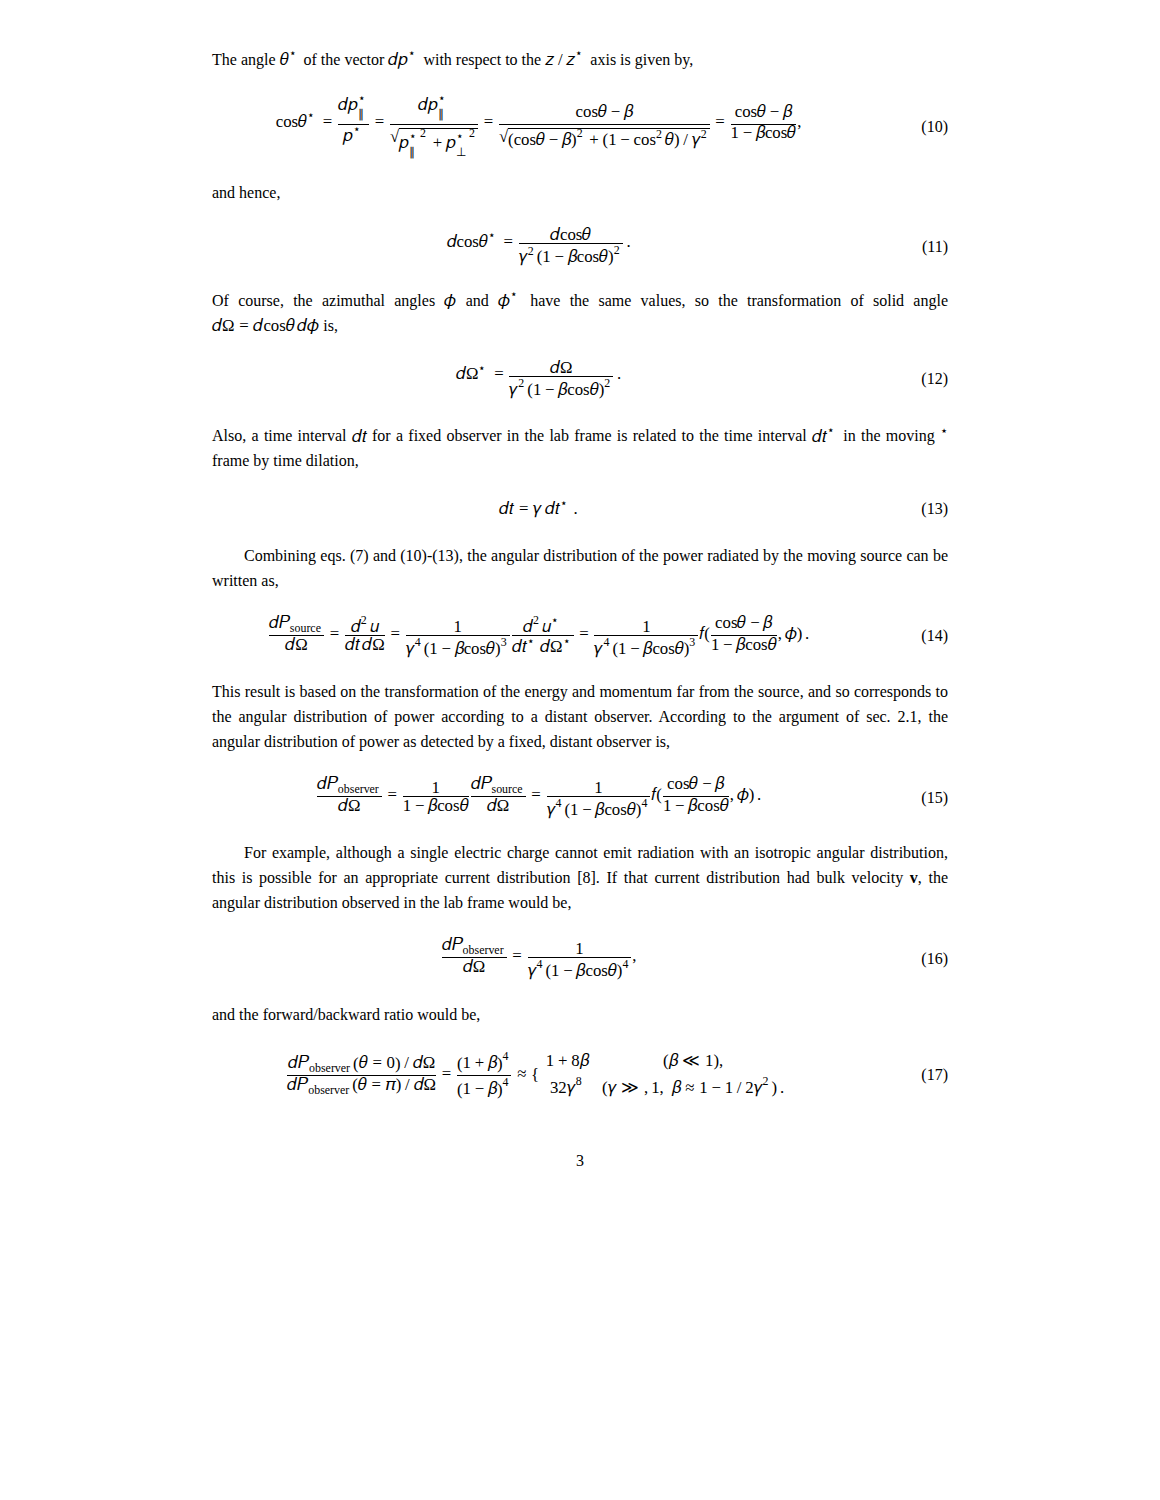The angle θ⋆ of the vector dp⋆ with respect to the z/z⋆ axis is given by,
cos⁡θ⋆ = dp∥⋆ p⋆ = dp∥⋆ p∥⋆2+p⊥⋆2 = cos⁡θ−β (cos⁡θ−β)2+(1−cos2⁡θ)/γ2 = cos⁡θ−β 1−βcos⁡θ ,
(10)
and hence,
dcos⁡θ⋆ = dcos⁡θ γ2(1−βcos⁡θ)2 .
(11)
Of course, the azimuthal angles ϕ and ϕ⋆ have the same values, so the transformation of solid angle dΩ=dcos⁡θdϕ is,
dΩ⋆ = dΩ γ2(1−βcos⁡θ)2 .
(12)
Also, a time interval dt for a fixed observer in the lab frame is related to the time interval dt⋆ in the moving ⋆ frame by time dilation,
dt=γdt⋆.
(13)
Combining eqs. (7) and (10)-(13), the angular distribution of the power radiated by the moving source can be written as,
dPsource dΩ = d2u dtdΩ = 1 γ4(1−βcos⁡θ)3 d2u⋆ dt⋆dΩ⋆ = 1 γ4(1−βcos⁡θ)3 f ( cos⁡θ−β 1−βcos⁡θ ,ϕ ) .
(14)
This result is based on the transformation of the energy and momentum far from the source, and so corresponds to the angular distribution of power according to a distant observer. According to the argument of sec. 2.1, the angular distribution of power as detected by a fixed, distant observer is,
dPobserver dΩ = 1 1−βcos⁡θ dPsource dΩ = 1 γ4(1−βcos⁡θ)4 f ( cos⁡θ−β 1−βcos⁡θ ,ϕ ) .
(15)
For example, although a single electric charge cannot emit radiation with an isotropic angular distribution, this is possible for an appropriate current distribution [8]. If that current distribution had bulk velocity v, the angular distribution observed in the lab frame would be,
dPobserver dΩ = 1 γ4(1−βcos⁡θ)4 ,
(16)
and the forward/backward ratio would be,
dPobserver(θ=0)/dΩ dPobserver(θ=π)/dΩ = (1+β)4 (1−β)4 ≈ { 1+8β (β≪1), 32γ8 (γ≫,1,β≈1−1/2γ2).
(17)
3